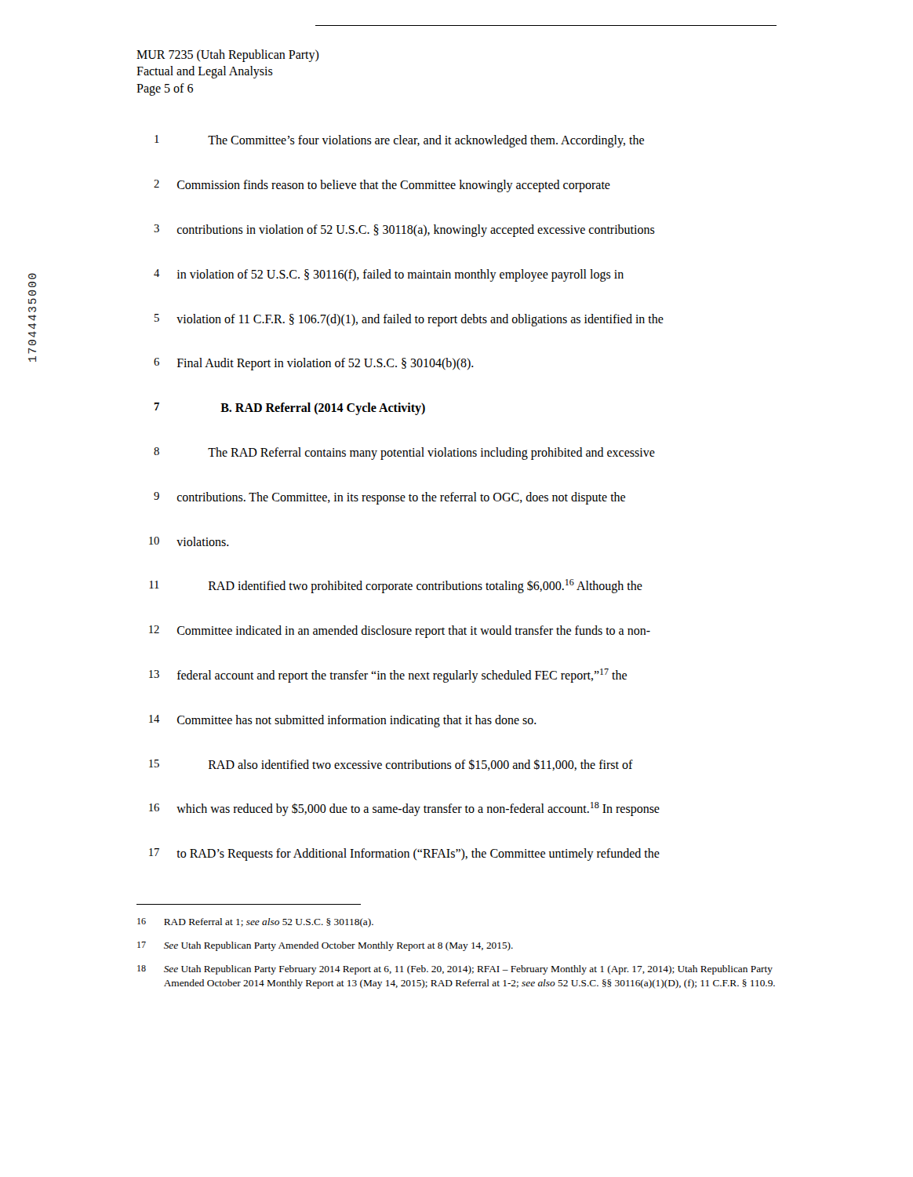17044435000
MUR 7235 (Utah Republican Party)
Factual and Legal Analysis
Page 5 of 6
The Committee’s four violations are clear, and it acknowledged them. Accordingly, the
Commission finds reason to believe that the Committee knowingly accepted corporate
contributions in violation of 52 U.S.C. § 30118(a), knowingly accepted excessive contributions
in violation of 52 U.S.C. § 30116(f), failed to maintain monthly employee payroll logs in
violation of 11 C.F.R. § 106.7(d)(1), and failed to report debts and obligations as identified in the
Final Audit Report in violation of 52 U.S.C. § 30104(b)(8).
B. RAD Referral (2014 Cycle Activity)
The RAD Referral contains many potential violations including prohibited and excessive
contributions. The Committee, in its response to the referral to OGC, does not dispute the
violations.
RAD identified two prohibited corporate contributions totaling $6,000.16 Although the
Committee indicated in an amended disclosure report that it would transfer the funds to a non-
federal account and report the transfer “in the next regularly scheduled FEC report,”17 the
Committee has not submitted information indicating that it has done so.
RAD also identified two excessive contributions of $15,000 and $11,000, the first of
which was reduced by $5,000 due to a same-day transfer to a non-federal account.18 In response
to RAD’s Requests for Additional Information (“RFAIs”), the Committee untimely refunded the
16 RAD Referral at 1; see also 52 U.S.C. § 30118(a).
17 See Utah Republican Party Amended October Monthly Report at 8 (May 14, 2015).
18 See Utah Republican Party February 2014 Report at 6, 11 (Feb. 20, 2014); RFAI – February Monthly at 1 (Apr. 17, 2014); Utah Republican Party Amended October 2014 Monthly Report at 13 (May 14, 2015); RAD Referral at 1-2; see also 52 U.S.C. §§ 30116(a)(1)(D), (f); 11 C.F.R. § 110.9.